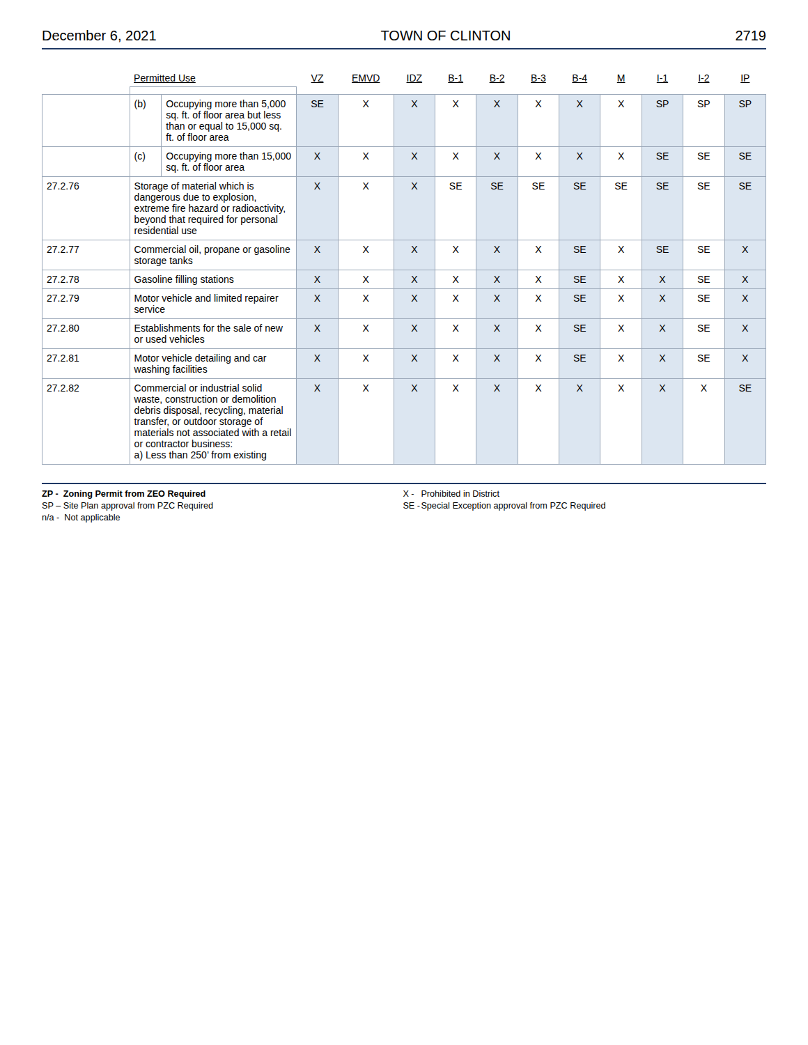December 6, 2021 TOWN OF CLINTON 2719
| | Permitted Use | VZ | EMVD | IDZ | B-1 | B-2 | B-3 | B-4 | M | I-1 | I-2 | IP |
| | (b) | Occupying more than 5,000 sq. ft. of floor area but less than or equal to 15,000 sq. ft. of floor area | SE | X | X | X | X | X | X | X | SP | SP | SP |
| | (c) | Occupying more than 15,000 sq. ft. of floor area | X | X | X | X | X | X | X | X | SE | SE | SE |
| 27.2.76 | Storage of material which is dangerous due to explosion, extreme fire hazard or radioactivity, beyond that required for personal residential use | X | X | X | SE | SE | SE | SE | SE | SE | SE | SE |
| 27.2.77 | Commercial oil, propane or gasoline storage tanks | X | X | X | X | X | X | SE | X | SE | SE | X |
| 27.2.78 | Gasoline filling stations | X | X | X | X | X | X | SE | X | X | SE | X |
| 27.2.79 | Motor vehicle and limited repairer service | X | X | X | X | X | X | SE | X | X | SE | X |
| 27.2.80 | Establishments for the sale of new or used vehicles | X | X | X | X | X | X | SE | X | X | SE | X |
| 27.2.81 | Motor vehicle detailing and car washing facilities | X | X | X | X | X | X | SE | X | X | SE | X |
| 27.2.82 | Commercial or industrial solid waste, construction or demolition debris disposal, recycling, material transfer, or outdoor storage of materials not associated with a retail or contractor business: a) Less than 250’ from existing | X | X | X | X | X | X | X | X | X | X | SE |
ZP - Zoning Permit from ZEO Required
SP – Site Plan approval from PZC Required
n/a - Not applicable
X -Prohibited in District
SE -Special Exception approval from PZC Required